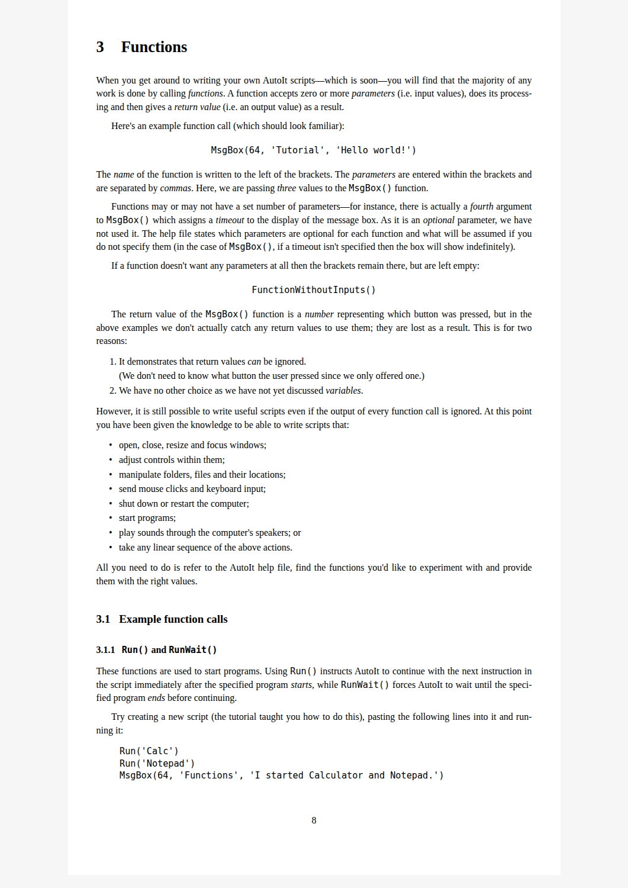3 Functions
When you get around to writing your own AutoIt scripts—which is soon—you will find that the majority of any work is done by calling functions. A function accepts zero or more parameters (i.e. input values), does its processing and then gives a return value (i.e. an output value) as a result.
Here's an example function call (which should look familiar):
MsgBox(64, 'Tutorial', 'Hello world!')
The name of the function is written to the left of the brackets. The parameters are entered within the brackets and are separated by commas. Here, we are passing three values to the MsgBox() function.
Functions may or may not have a set number of parameters—for instance, there is actually a fourth argument to MsgBox() which assigns a timeout to the display of the message box. As it is an optional parameter, we have not used it. The help file states which parameters are optional for each function and what will be assumed if you do not specify them (in the case of MsgBox(), if a timeout isn't specified then the box will show indefinitely).
If a function doesn't want any parameters at all then the brackets remain there, but are left empty:
FunctionWithoutInputs()
The return value of the MsgBox() function is a number representing which button was pressed, but in the above examples we don't actually catch any return values to use them; they are lost as a result. This is for two reasons:
It demonstrates that return values can be ignored.
(We don't need to know what button the user pressed since we only offered one.)
We have no other choice as we have not yet discussed variables.
However, it is still possible to write useful scripts even if the output of every function call is ignored. At this point you have been given the knowledge to be able to write scripts that:
open, close, resize and focus windows;
adjust controls within them;
manipulate folders, files and their locations;
send mouse clicks and keyboard input;
shut down or restart the computer;
start programs;
play sounds through the computer's speakers; or
take any linear sequence of the above actions.
All you need to do is refer to the AutoIt help file, find the functions you'd like to experiment with and provide them with the right values.
3.1 Example function calls
3.1.1 Run() and RunWait()
These functions are used to start programs. Using Run() instructs AutoIt to continue with the next instruction in the script immediately after the specified program starts, while RunWait() forces AutoIt to wait until the specified program ends before continuing.
Try creating a new script (the tutorial taught you how to do this), pasting the following lines into it and running it:
Run('Calc')
Run('Notepad')
MsgBox(64, 'Functions', 'I started Calculator and Notepad.')
8